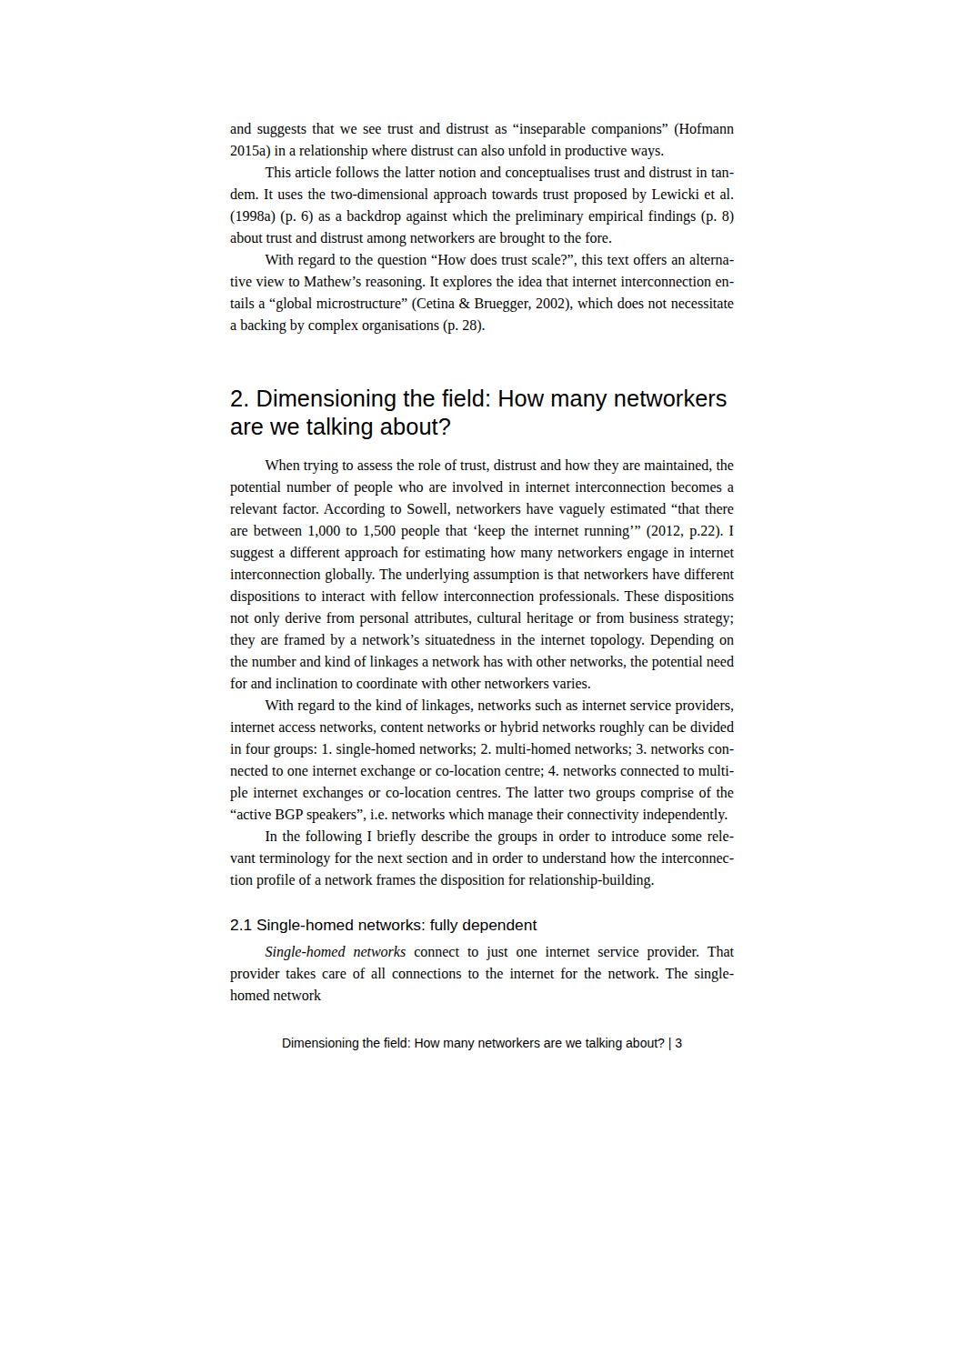and suggests that we see trust and distrust as “inseparable companions” (Hofmann 2015a) in a relationship where distrust can also unfold in productive ways.
This article follows the latter notion and conceptualises trust and distrust in tandem. It uses the two-dimensional approach towards trust proposed by Lewicki et al. (1998a) (p. 6) as a backdrop against which the preliminary empirical findings (p. 8) about trust and distrust among networkers are brought to the fore.
With regard to the question “How does trust scale?”, this text offers an alternative view to Mathew’s reasoning. It explores the idea that internet interconnection entails a “global microstructure” (Cetina & Bruegger, 2002), which does not necessitate a backing by complex organisations (p. 28).
2. Dimensioning the field: How many networkers are we talking about?
When trying to assess the role of trust, distrust and how they are maintained, the potential number of people who are involved in internet interconnection becomes a relevant factor. According to Sowell, networkers have vaguely estimated “that there are between 1,000 to 1,500 people that ‘keep the internet running’” (2012, p.22). I suggest a different approach for estimating how many networkers engage in internet interconnection globally. The underlying assumption is that networkers have different dispositions to interact with fellow interconnection professionals. These dispositions not only derive from personal attributes, cultural heritage or from business strategy; they are framed by a network’s situatedness in the internet topology. Depending on the number and kind of linkages a network has with other networks, the potential need for and inclination to coordinate with other networkers varies.
With regard to the kind of linkages, networks such as internet service providers, internet access networks, content networks or hybrid networks roughly can be divided in four groups: 1. single-homed networks; 2. multi-homed networks; 3. networks connected to one internet exchange or co-location centre; 4. networks connected to multiple internet exchanges or co-location centres. The latter two groups comprise of the “active BGP speakers”, i.e. networks which manage their connectivity independently.
In the following I briefly describe the groups in order to introduce some relevant terminology for the next section and in order to understand how the interconnection profile of a network frames the disposition for relationship-building.
2.1 Single-homed networks: fully dependent
Single-homed networks connect to just one internet service provider. That provider takes care of all connections to the internet for the network. The single-homed network
Dimensioning the field: How many networkers are we talking about? | 3